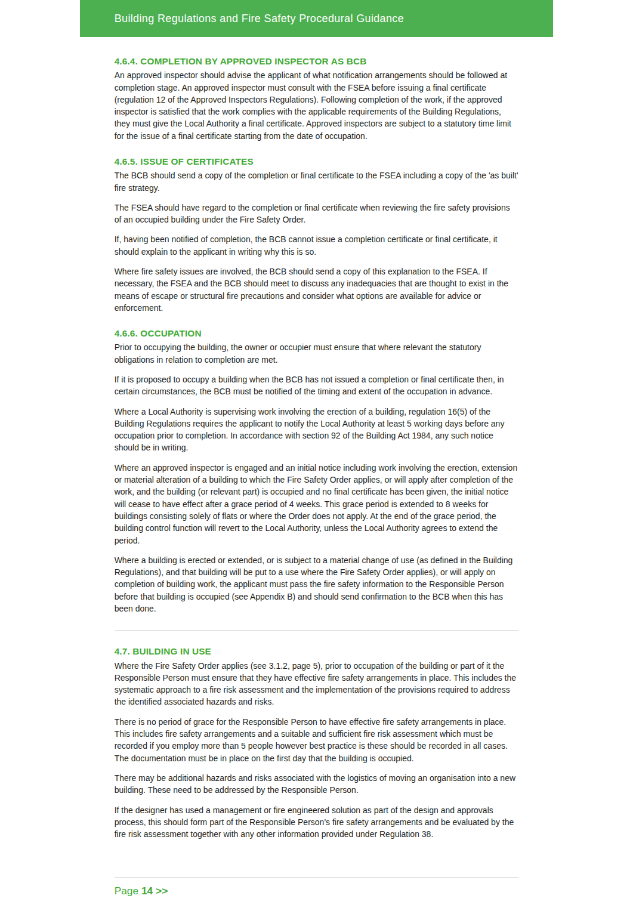Building Regulations and Fire Safety Procedural Guidance
4.6.4. COMPLETION BY APPROVED INSPECTOR AS BCB
An approved inspector should advise the applicant of what notification arrangements should be followed at completion stage. An approved inspector must consult with the FSEA before issuing a final certificate (regulation 12 of the Approved Inspectors Regulations). Following completion of the work, if the approved inspector is satisfied that the work complies with the applicable requirements of the Building Regulations, they must give the Local Authority a final certificate. Approved inspectors are subject to a statutory time limit for the issue of a final certificate starting from the date of occupation.
4.6.5. ISSUE OF CERTIFICATES
The BCB should send a copy of the completion or final certificate to the FSEA including a copy of the 'as built' fire strategy.
The FSEA should have regard to the completion or final certificate when reviewing the fire safety provisions of an occupied building under the Fire Safety Order.
If, having been notified of completion, the BCB cannot issue a completion certificate or final certificate, it should explain to the applicant in writing why this is so.
Where fire safety issues are involved, the BCB should send a copy of this explanation to the FSEA. If necessary, the FSEA and the BCB should meet to discuss any inadequacies that are thought to exist in the means of escape or structural fire precautions and consider what options are available for advice or enforcement.
4.6.6. OCCUPATION
Prior to occupying the building, the owner or occupier must ensure that where relevant the statutory obligations in relation to completion are met.
If it is proposed to occupy a building when the BCB has not issued a completion or final certificate then, in certain circumstances, the BCB must be notified of the timing and extent of the occupation in advance.
Where a Local Authority is supervising work involving the erection of a building, regulation 16(5) of the Building Regulations requires the applicant to notify the Local Authority at least 5 working days before any occupation prior to completion. In accordance with section 92 of the Building Act 1984, any such notice should be in writing.
Where an approved inspector is engaged and an initial notice including work involving the erection, extension or material alteration of a building to which the Fire Safety Order applies, or will apply after completion of the work, and the building (or relevant part) is occupied and no final certificate has been given, the initial notice will cease to have effect after a grace period of 4 weeks. This grace period is extended to 8 weeks for buildings consisting solely of flats or where the Order does not apply. At the end of the grace period, the building control function will revert to the Local Authority, unless the Local Authority agrees to extend the period.
Where a building is erected or extended, or is subject to a material change of use (as defined in the Building Regulations), and that building will be put to a use where the Fire Safety Order applies), or will apply on completion of building work, the applicant must pass the fire safety information to the Responsible Person before that building is occupied (see Appendix B) and should send confirmation to the BCB when this has been done.
4.7. BUILDING IN USE
Where the Fire Safety Order applies (see 3.1.2, page 5), prior to occupation of the building or part of it the Responsible Person must ensure that they have effective fire safety arrangements in place. This includes the systematic approach to a fire risk assessment and the implementation of the provisions required to address the identified associated hazards and risks.
There is no period of grace for the Responsible Person to have effective fire safety arrangements in place. This includes fire safety arrangements and a suitable and sufficient fire risk assessment which must be recorded if you employ more than 5 people however best practice is these should be recorded in all cases. The documentation must be in place on the first day that the building is occupied.
There may be additional hazards and risks associated with the logistics of moving an organisation into a new building. These need to be addressed by the Responsible Person.
If the designer has used a management or fire engineered solution as part of the design and approvals process, this should form part of the Responsible Person's fire safety arrangements and be evaluated by the fire risk assessment together with any other information provided under Regulation 38.
Page 14 >>